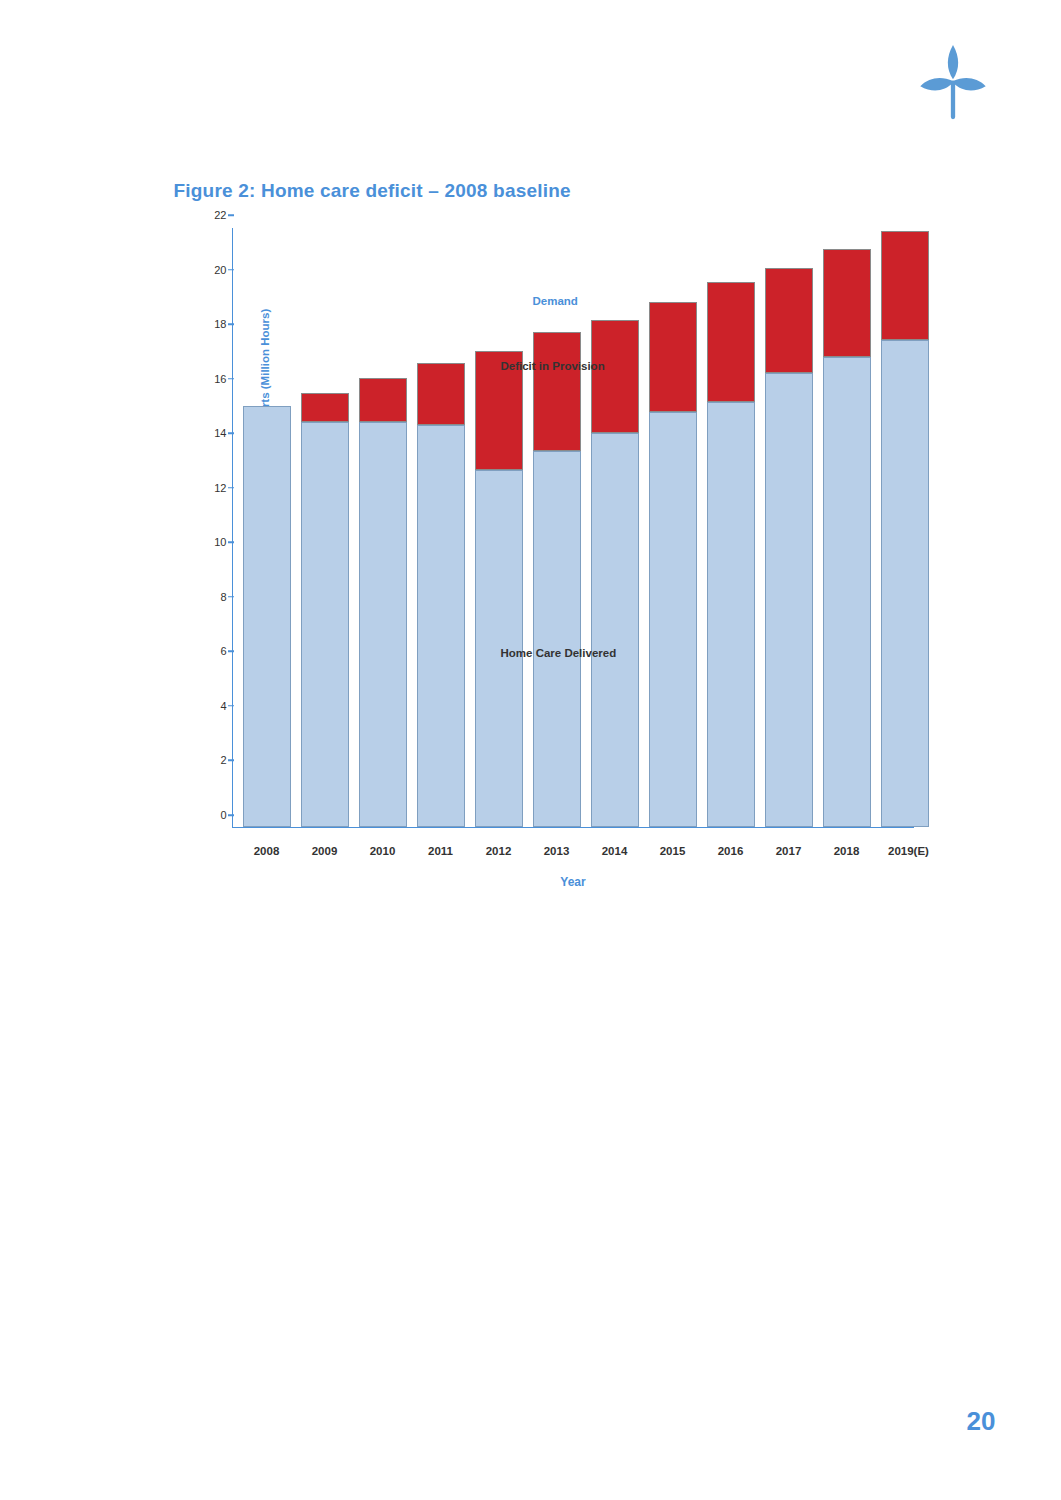Figure 2: Home care deficit – 2008 baseline
Annual Demand and Provision for Publicly Funded Home Care Supports (Million Hours)
22
20
18
16
14
12
10
8
6
4
2
0
2008
2009
2010
2011
2012
2013
2014
2015
2016
2017
2018
2019(E)
Demand
Deficit in Provision
Home Care Delivered
Year
20